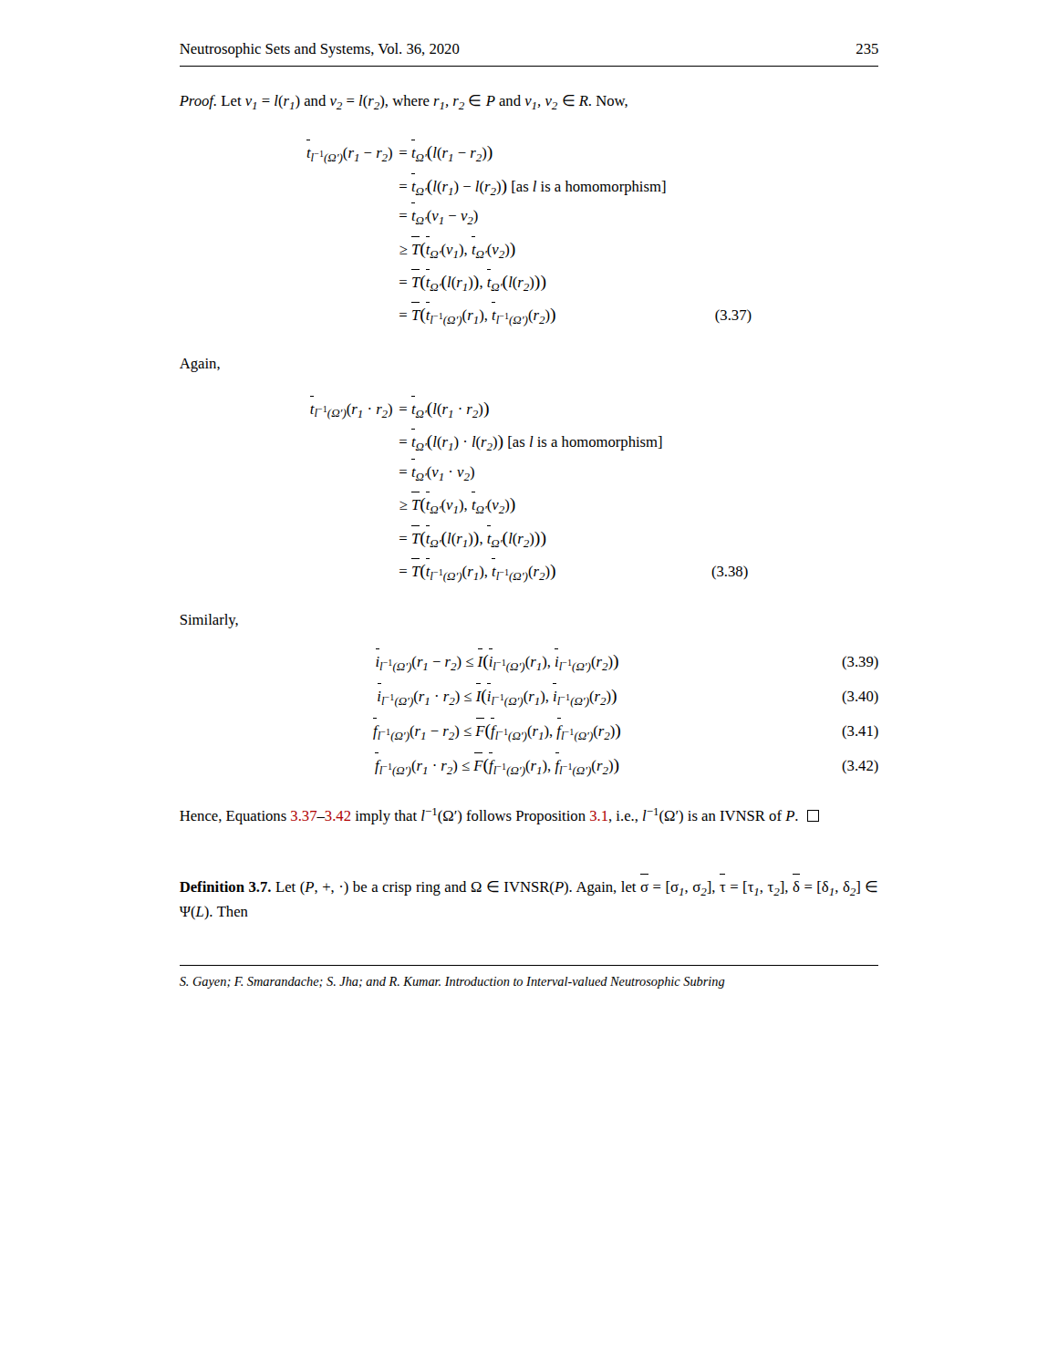Neutrosophic Sets and Systems, Vol. 36, 2020 235
Proof. Let v1 = l(r1) and v2 = l(r2), where r1, r2 ∈ P and v1, v2 ∈ R. Now,
tl−1(Ω′)(r1 − r2)
=
tΩ′(l(r1 − r2))
=
tΩ′(l(r1) − l(r2)) [as l is a homomorphism]
=
tΩ′(v1 − v2)
≥
T(tΩ′(v1), tΩ′(v2))
=
T(tΩ′(l(r1)), tΩ′(l(r2)))
=
T(tl−1(Ω′)(r1), tl−1(Ω′)(r2))
(3.37)
Again,
tl−1(Ω′)(r1 · r2)
=
tΩ′(l(r1 · r2))
=
tΩ′(l(r1) · l(r2)) [as l is a homomorphism]
=
tΩ′(v1 · v2)
≥
T(tΩ′(v1), tΩ′(v2))
=
T(tΩ′(l(r1)), tΩ′(l(r2)))
=
T(tl−1(Ω′)(r1), tl−1(Ω′)(r2))
(3.38)
Similarly,
il−1(Ω′)(r1 − r2) ≤ I(il−1(Ω′)(r1), il−1(Ω′)(r2))
(3.39)
il−1(Ω′)(r1 · r2) ≤ I(il−1(Ω′)(r1), il−1(Ω′)(r2))
(3.40)
fl−1(Ω′)(r1 − r2) ≤ F(fl−1(Ω′)(r1), fl−1(Ω′)(r2))
(3.41)
fl−1(Ω′)(r1 · r2) ≤ F(fl−1(Ω′)(r1), fl−1(Ω′)(r2))
(3.42)
Hence, Equations 3.37–3.42 imply that l−1(Ω′) follows Proposition 3.1, i.e., l−1(Ω′) is an IVNSR of P.
Definition 3.7. Let (P, +, ·) be a crisp ring and Ω ∈ IVNSR(P). Again, let σ = [σ1, σ2], τ = [τ1, τ2], δ = [δ1, δ2] ∈ Ψ(L). Then
S. Gayen; F. Smarandache; S. Jha; and R. Kumar. Introduction to Interval-valued Neutrosophic Subring